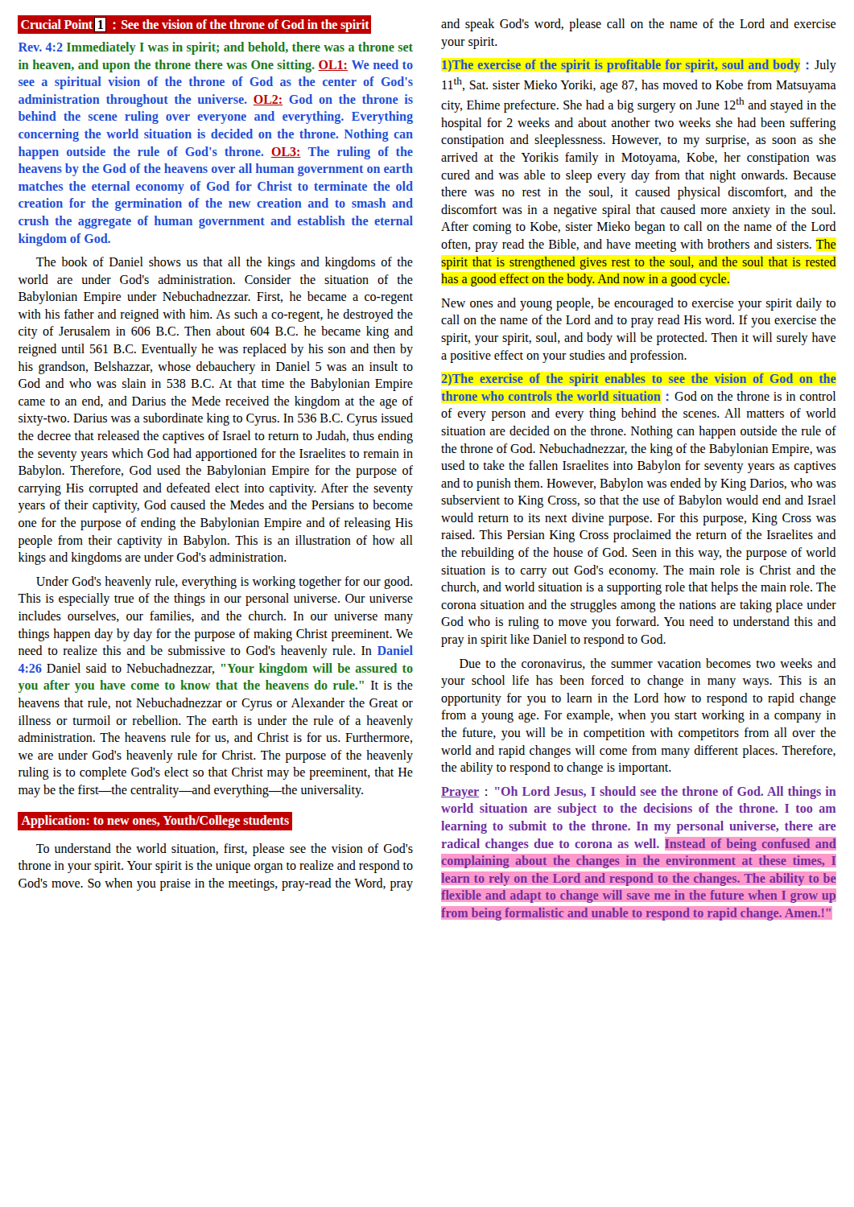Crucial Point1：See the vision of the throne of God in the spirit
Rev. 4:2 Immediately I was in spirit; and behold, there was a throne set in heaven, and upon the throne there was One sitting. OL1: We need to see a spiritual vision of the throne of God as the center of God's administration throughout the universe. OL2: God on the throne is behind the scene ruling over everyone and everything. Everything concerning the world situation is decided on the throne. Nothing can happen outside the rule of God's throne. OL3: The ruling of the heavens by the God of the heavens over all human government on earth matches the eternal economy of God for Christ to terminate the old creation for the germination of the new creation and to smash and crush the aggregate of human government and establish the eternal kingdom of God.
The book of Daniel shows us that all the kings and kingdoms of the world are under God's administration. Consider the situation of the Babylonian Empire under Nebuchadnezzar. First, he became a co-regent with his father and reigned with him. As such a co-regent, he destroyed the city of Jerusalem in 606 B.C. Then about 604 B.C. he became king and reigned until 561 B.C. Eventually he was replaced by his son and then by his grandson, Belshazzar, whose debauchery in Daniel 5 was an insult to God and who was slain in 538 B.C. At that time the Babylonian Empire came to an end, and Darius the Mede received the kingdom at the age of sixty-two. Darius was a subordinate king to Cyrus. In 536 B.C. Cyrus issued the decree that released the captives of Israel to return to Judah, thus ending the seventy years which God had apportioned for the Israelites to remain in Babylon. Therefore, God used the Babylonian Empire for the purpose of carrying His corrupted and defeated elect into captivity. After the seventy years of their captivity, God caused the Medes and the Persians to become one for the purpose of ending the Babylonian Empire and of releasing His people from their captivity in Babylon. This is an illustration of how all kings and kingdoms are under God's administration.
Under God's heavenly rule, everything is working together for our good. This is especially true of the things in our personal universe. Our universe includes ourselves, our families, and the church. In our universe many things happen day by day for the purpose of making Christ preeminent. We need to realize this and be submissive to God's heavenly rule. In Daniel 4:26 Daniel said to Nebuchadnezzar, "Your kingdom will be assured to you after you have come to know that the heavens do rule." It is the heavens that rule, not Nebuchadnezzar or Cyrus or Alexander the Great or illness or turmoil or rebellion. The earth is under the rule of a heavenly administration. The heavens rule for us, and Christ is for us. Furthermore, we are under God's heavenly rule for Christ. The purpose of the heavenly ruling is to complete God's elect so that Christ may be preeminent, that He may be the first—the centrality—and everything—the universality.
Application: to new ones, Youth/College students
To understand the world situation, first, please see the vision of God's throne in your spirit. Your spirit is the unique organ to realize and respond to God's move. So when you praise in the meetings, pray-read the Word, pray and speak God's word, please call on the name of the Lord and exercise your spirit.
1)The exercise of the spirit is profitable for spirit, soul and body：July 11th, Sat. sister Mieko Yoriki, age 87, has moved to Kobe from Matsuyama city, Ehime prefecture. She had a big surgery on June 12th and stayed in the hospital for 2 weeks and about another two weeks she had been suffering constipation and sleeplessness. However, to my surprise, as soon as she arrived at the Yorikis family in Motoyama, Kobe, her constipation was cured and was able to sleep every day from that night onwards. Because there was no rest in the soul, it caused physical discomfort, and the discomfort was in a negative spiral that caused more anxiety in the soul. After coming to Kobe, sister Mieko began to call on the name of the Lord often, pray read the Bible, and have meeting with brothers and sisters. The spirit that is strengthened gives rest to the soul, and the soul that is rested has a good effect on the body. And now in a good cycle.
New ones and young people, be encouraged to exercise your spirit daily to call on the name of the Lord and to pray read His word. If you exercise the spirit, your spirit, soul, and body will be protected. Then it will surely have a positive effect on your studies and profession.
2)The exercise of the spirit enables to see the vision of God on the throne who controls the world situation：God on the throne is in control of every person and every thing behind the scenes. All matters of world situation are decided on the throne. Nothing can happen outside the rule of the throne of God. Nebuchadnezzar, the king of the Babylonian Empire, was used to take the fallen Israelites into Babylon for seventy years as captives and to punish them. However, Babylon was ended by King Darios, who was subservient to King Cross, so that the use of Babylon would end and Israel would return to its next divine purpose. For this purpose, King Cross was raised. This Persian King Cross proclaimed the return of the Israelites and the rebuilding of the house of God. Seen in this way, the purpose of world situation is to carry out God's economy. The main role is Christ and the church, and world situation is a supporting role that helps the main role. The corona situation and the struggles among the nations are taking place under God who is ruling to move you forward. You need to understand this and pray in spirit like Daniel to respond to God.
Due to the coronavirus, the summer vacation becomes two weeks and your school life has been forced to change in many ways. This is an opportunity for you to learn in the Lord how to respond to rapid change from a young age. For example, when you start working in a company in the future, you will be in competition with competitors from all over the world and rapid changes will come from many different places. Therefore, the ability to respond to change is important.
Prayer："Oh Lord Jesus, I should see the throne of God. All things in world situation are subject to the decisions of the throne. I too am learning to submit to the throne. In my personal universe, there are radical changes due to corona as well. Instead of being confused and complaining about the changes in the environment at these times, I learn to rely on the Lord and respond to the changes. The ability to be flexible and adapt to change will save me in the future when I grow up from being formalistic and unable to respond to rapid change. Amen.!"